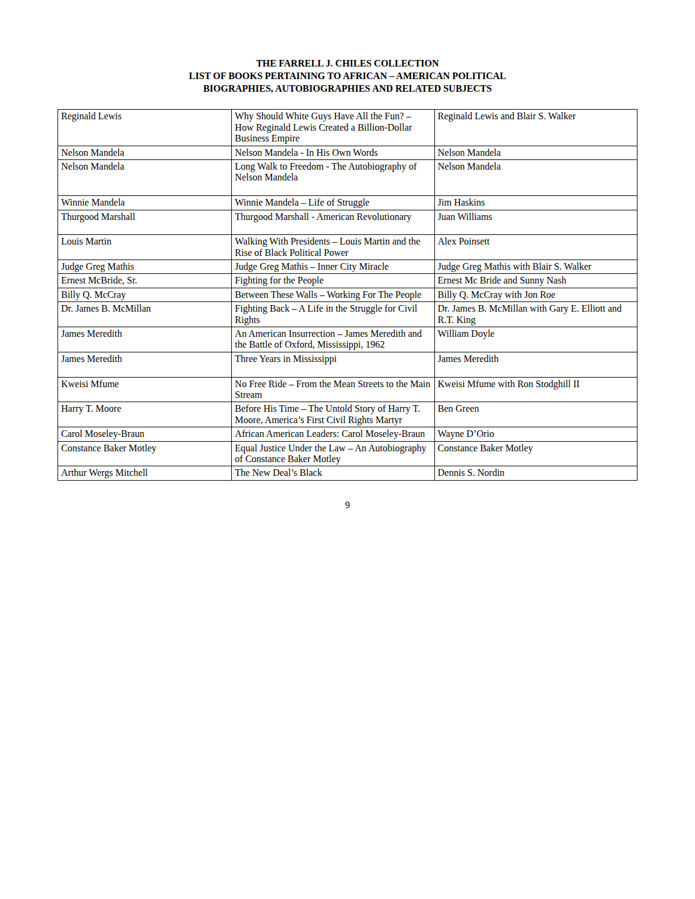THE FARRELL J. CHILES COLLECTION
LIST OF BOOKS PERTAINING TO AFRICAN – AMERICAN POLITICAL
BIOGRAPHIES, AUTOBIOGRAPHIES AND RELATED SUBJECTS
| Reginald Lewis | Why Should White Guys Have All the Fun? – How Reginald Lewis Created a Billion-Dollar Business Empire | Reginald Lewis and Blair S. Walker |
| Nelson Mandela | Nelson Mandela - In His Own Words | Nelson Mandela |
| Nelson Mandela | Long Walk to Freedom - The Autobiography of Nelson Mandela | Nelson Mandela |
| Winnie Mandela | Winnie Mandela – Life of Struggle | Jim Haskins |
| Thurgood Marshall | Thurgood Marshall - American Revolutionary | Juan Williams |
| Louis Martin | Walking With Presidents – Louis Martin and the Rise of Black Political Power | Alex Poinsett |
| Judge Greg Mathis | Judge Greg Mathis – Inner City Miracle | Judge Greg Mathis with Blair S. Walker |
| Ernest McBride, Sr. | Fighting for the People | Ernest Mc Bride and Sunny Nash |
| Billy Q. McCray | Between These Walls – Working For The People | Billy Q. McCray with Jon Roe |
| Dr. James B. McMillan | Fighting Back – A Life in the Struggle for Civil Rights | Dr. James B. McMillan with Gary E. Elliott and R.T. King |
| James Meredith | An American Insurrection – James Meredith and the Battle of Oxford, Mississippi, 1962 | William Doyle |
| James Meredith | Three Years in Mississippi | James Meredith |
| Kweisi Mfume | No Free Ride – From the Mean Streets to the Main Stream | Kweisi Mfume with Ron Stodghill II |
| Harry T. Moore | Before His Time – The Untold Story of Harry T. Moore, America’s First Civil Rights Martyr | Ben Green |
| Carol Moseley-Braun | African American Leaders: Carol Moseley-Braun | Wayne D’Orio |
| Constance Baker Motley | Equal Justice Under the Law – An Autobiography of Constance Baker Motley | Constance Baker Motley |
| Arthur Wergs Mitchell | The New Deal’s Black | Dennis S. Nordin |
9